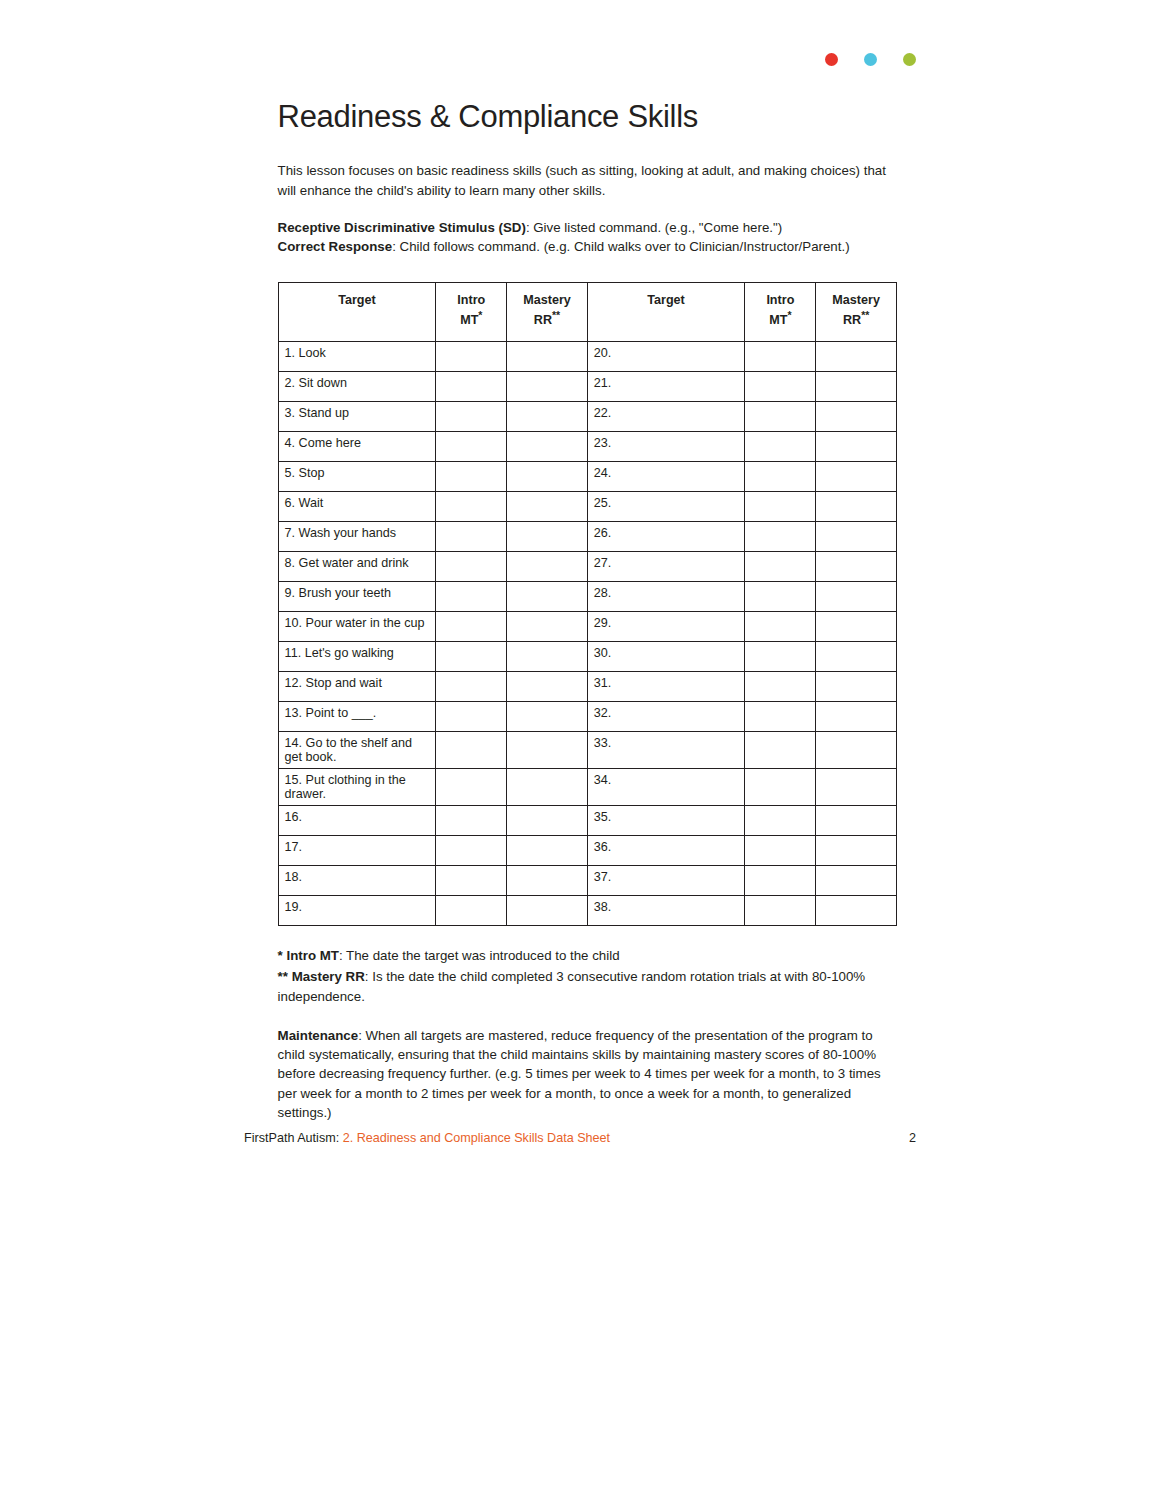Readiness & Compliance Skills
This lesson focuses on basic readiness skills (such as sitting, looking at adult, and making choices) that will enhance the child's ability to learn many other skills.
Receptive Discriminative Stimulus (SD): Give listed command. (e.g., "Come here.")
Correct Response: Child follows command. (e.g. Child walks over to Clinician/Instructor/Parent.)
| Target | Intro MT * | Mastery RR ** | Target | Intro MT * | Mastery RR ** |
| --- | --- | --- | --- | --- | --- |
| 1. Look | | | 20. | | |
| 2. Sit down | | | 21. | | |
| 3. Stand up | | | 22. | | |
| 4. Come here | | | 23. | | |
| 5. Stop | | | 24. | | |
| 6. Wait | | | 25. | | |
| 7. Wash your hands | | | 26. | | |
| 8. Get water and drink | | | 27. | | |
| 9. Brush your teeth | | | 28. | | |
| 10. Pour water in the cup | | | 29. | | |
| 11. Let's go walking | | | 30. | | |
| 12. Stop and wait | | | 31. | | |
| 13. Point to ___. | | | 32. | | |
| 14. Go to the shelf and get book. | | | 33. | | |
| 15. Put clothing in the drawer. | | | 34. | | |
| 16. | | | 35. | | |
| 17. | | | 36. | | |
| 18. | | | 37. | | |
| 19. | | | 38. | | |
* Intro MT: The date the target was introduced to the child
** Mastery RR: Is the date the child completed 3 consecutive random rotation trials at with 80-100% independence.
Maintenance: When all targets are mastered, reduce frequency of the presentation of the program to child systematically, ensuring that the child maintains skills by maintaining mastery scores of 80-100% before decreasing frequency further. (e.g. 5 times per week to 4 times per week for a month, to 3 times per week for a month to 2 times per week for a month, to once a week for a month, to generalized settings.)
FirstPath Autism: 2. Readiness and Compliance Skills Data Sheet 2